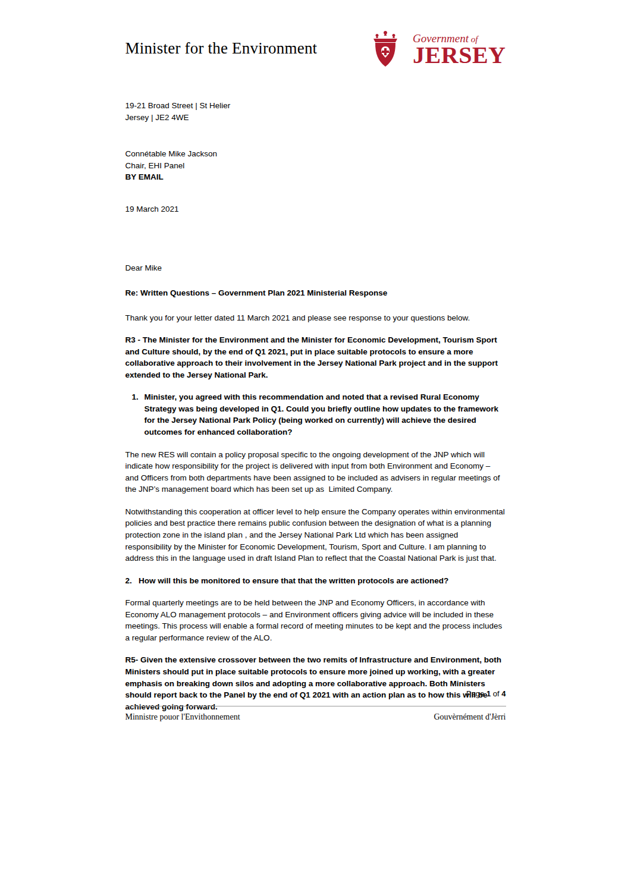Minister for the Environment
Government of
JERSEY
19-21 Broad Street | St Helier
Jersey | JE2 4WE
Connétable Mike Jackson
Chair, EHI Panel
BY EMAIL
19 March 2021
Dear Mike
Re: Written Questions – Government Plan 2021 Ministerial Response
Thank you for your letter dated 11 March 2021 and please see response to your questions below.
R3 - The Minister for the Environment and the Minister for Economic Development, Tourism Sport and Culture should, by the end of Q1 2021, put in place suitable protocols to ensure a more collaborative approach to their involvement in the Jersey National Park project and in the support extended to the Jersey National Park.
Minister, you agreed with this recommendation and noted that a revised Rural Economy Strategy was being developed in Q1. Could you briefly outline how updates to the framework for the Jersey National Park Policy (being worked on currently) will achieve the desired outcomes for enhanced collaboration?
The new RES will contain a policy proposal specific to the ongoing development of the JNP which will indicate how responsibility for the project is delivered with input from both Environment and Economy – and Officers from both departments have been assigned to be included as advisers in regular meetings of the JNP’s management board which has been set up as Limited Company.
Notwithstanding this cooperation at officer level to help ensure the Company operates within environmental policies and best practice there remains public confusion between the designation of what is a planning protection zone in the island plan , and the Jersey National Park Ltd which has been assigned responsibility by the Minister for Economic Development, Tourism, Sport and Culture. I am planning to address this in the language used in draft Island Plan to reflect that the Coastal National Park is just that.
2. How will this be monitored to ensure that that the written protocols are actioned?
Formal quarterly meetings are to be held between the JNP and Economy Officers, in accordance with Economy ALO management protocols – and Environment officers giving advice will be included in these meetings. This process will enable a formal record of meeting minutes to be kept and the process includes a regular performance review of the ALO.
R5- Given the extensive crossover between the two remits of Infrastructure and Environment, both Ministers should put in place suitable protocols to ensure more joined up working, with a greater emphasis on breaking down silos and adopting a more collaborative approach. Both Ministers should report back to the Panel by the end of Q1 2021 with an action plan as to how this will be achieved going forward.
Page 1 of 4
Minnistre pouor l'Envithonnement Gouvèrnément d'Jèrri